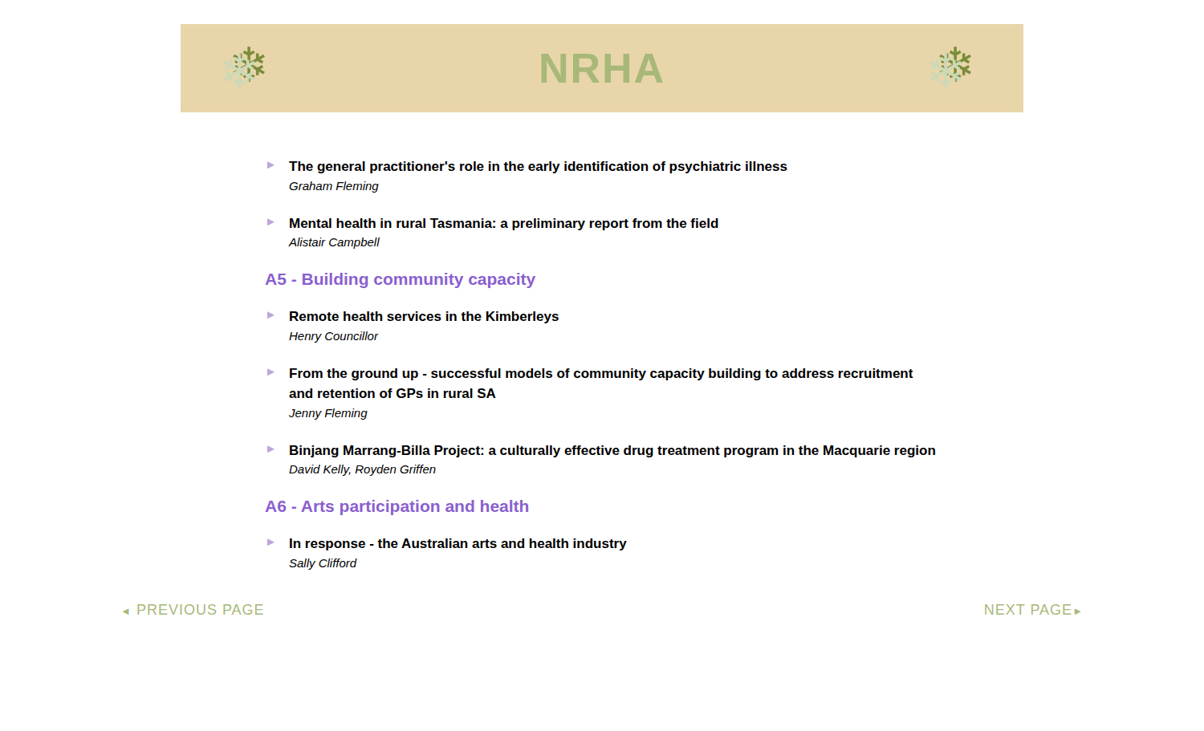❄❄
NRHA
❄❄
►
The general practitioner's role in the early identification of psychiatric illness
Graham Fleming
►
Mental health in rural Tasmania: a preliminary report from the field
Alistair Campbell
A5 - Building community capacity
►
Remote health services in the Kimberleys
Henry Councillor
►
From the ground up - successful models of community capacity building to address recruitment and retention of GPs in rural SA
Jenny Fleming
►
Binjang Marrang-Billa Project: a culturally effective drug treatment program in the Macquarie region
David Kelly, Royden Griffen
A6 - Arts participation and health
►
In response - the Australian arts and health industry
Sally Clifford
◄ PREVIOUS PAGE NEXT PAGE►